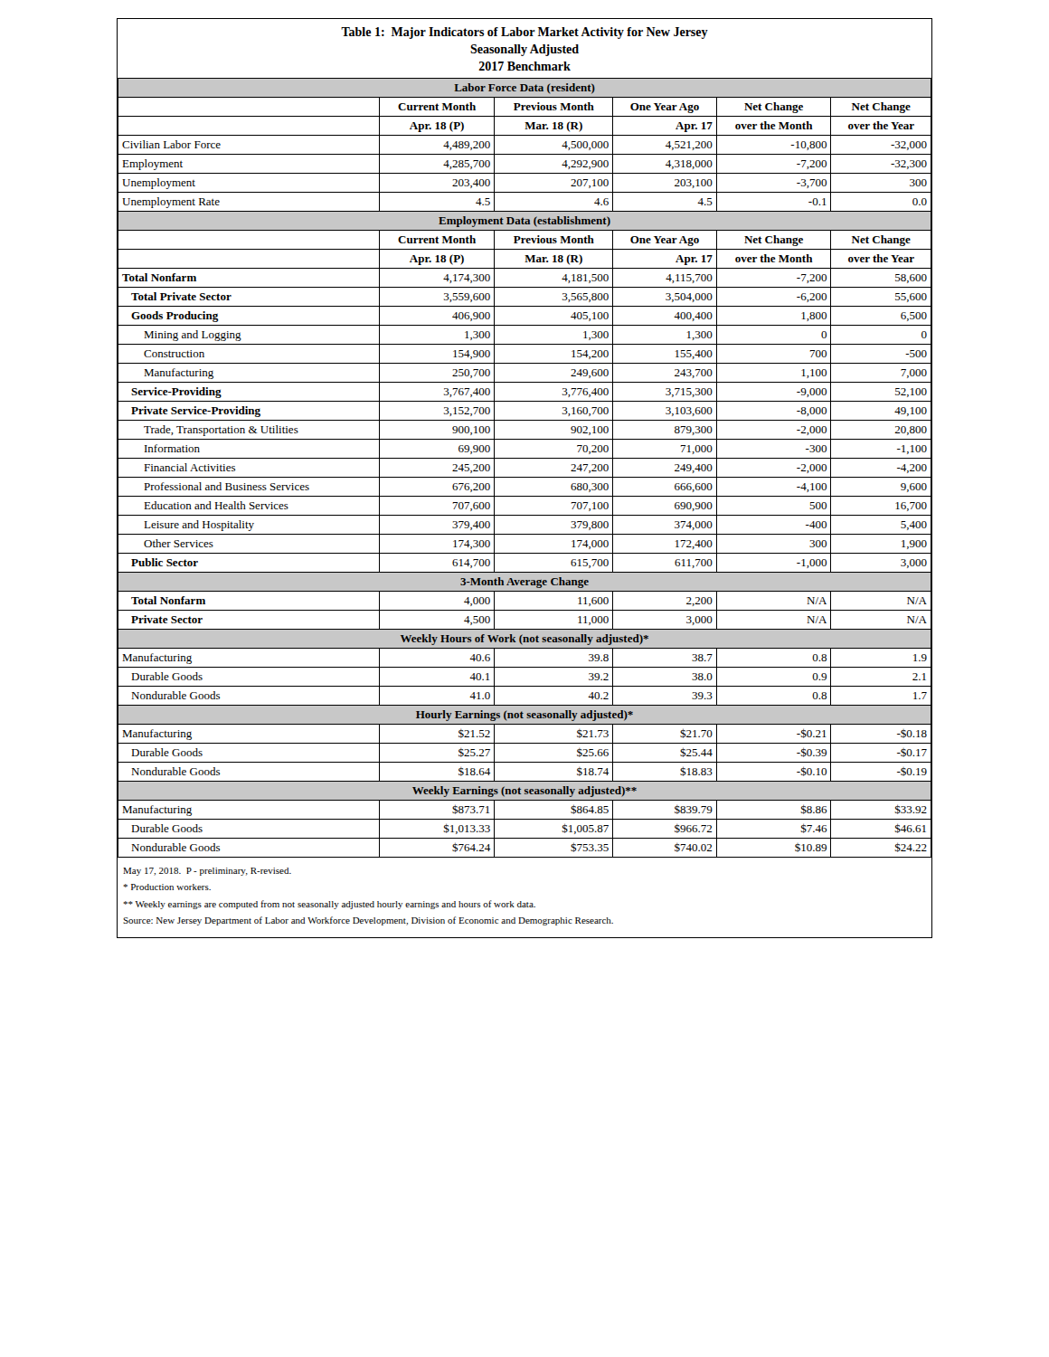Table 1: Major Indicators of Labor Market Activity for New Jersey Seasonally Adjusted 2017 Benchmark
| Labor Force Data (resident) |
| | Current Month | Previous Month | One Year Ago | Net Change | Net Change |
| | Apr. 18 (P) | Mar. 18 (R) | Apr. 17 | over the Month | over the Year |
| Civilian Labor Force | 4,489,200 | 4,500,000 | 4,521,200 | -10,800 | -32,000 |
| Employment | 4,285,700 | 4,292,900 | 4,318,000 | -7,200 | -32,300 |
| Unemployment | 203,400 | 207,100 | 203,100 | -3,700 | 300 |
| Unemployment Rate | 4.5 | 4.6 | 4.5 | -0.1 | 0.0 |
| Employment Data (establishment) |
| | Current Month | Previous Month | One Year Ago | Net Change | Net Change |
| | Apr. 18 (P) | Mar. 18 (R) | Apr. 17 | over the Month | over the Year |
| Total Nonfarm | 4,174,300 | 4,181,500 | 4,115,700 | -7,200 | 58,600 |
| Total Private Sector | 3,559,600 | 3,565,800 | 3,504,000 | -6,200 | 55,600 |
| Goods Producing | 406,900 | 405,100 | 400,400 | 1,800 | 6,500 |
| Mining and Logging | 1,300 | 1,300 | 1,300 | 0 | 0 |
| Construction | 154,900 | 154,200 | 155,400 | 700 | -500 |
| Manufacturing | 250,700 | 249,600 | 243,700 | 1,100 | 7,000 |
| Service-Providing | 3,767,400 | 3,776,400 | 3,715,300 | -9,000 | 52,100 |
| Private Service-Providing | 3,152,700 | 3,160,700 | 3,103,600 | -8,000 | 49,100 |
| Trade, Transportation & Utilities | 900,100 | 902,100 | 879,300 | -2,000 | 20,800 |
| Information | 69,900 | 70,200 | 71,000 | -300 | -1,100 |
| Financial Activities | 245,200 | 247,200 | 249,400 | -2,000 | -4,200 |
| Professional and Business Services | 676,200 | 680,300 | 666,600 | -4,100 | 9,600 |
| Education and Health Services | 707,600 | 707,100 | 690,900 | 500 | 16,700 |
| Leisure and Hospitality | 379,400 | 379,800 | 374,000 | -400 | 5,400 |
| Other Services | 174,300 | 174,000 | 172,400 | 300 | 1,900 |
| Public Sector | 614,700 | 615,700 | 611,700 | -1,000 | 3,000 |
| 3-Month Average Change |
| Total Nonfarm | 4,000 | 11,600 | 2,200 | N/A | N/A |
| Private Sector | 4,500 | 11,000 | 3,000 | N/A | N/A |
| Weekly Hours of Work (not seasonally adjusted)* |
| Manufacturing | 40.6 | 39.8 | 38.7 | 0.8 | 1.9 |
| Durable Goods | 40.1 | 39.2 | 38.0 | 0.9 | 2.1 |
| Nondurable Goods | 41.0 | 40.2 | 39.3 | 0.8 | 1.7 |
| Hourly Earnings (not seasonally adjusted)* |
| Manufacturing | $21.52 | $21.73 | $21.70 | -$0.21 | -$0.18 |
| Durable Goods | $25.27 | $25.66 | $25.44 | -$0.39 | -$0.17 |
| Nondurable Goods | $18.64 | $18.74 | $18.83 | -$0.10 | -$0.19 |
| Weekly Earnings (not seasonally adjusted)** |
| Manufacturing | $873.71 | $864.85 | $839.79 | $8.86 | $33.92 |
| Durable Goods | $1,013.33 | $1,005.87 | $966.72 | $7.46 | $46.61 |
| Nondurable Goods | $764.24 | $753.35 | $740.02 | $10.89 | $24.22 |
May 17, 2018. P - preliminary, R-revised.
* Production workers.
** Weekly earnings are computed from not seasonally adjusted hourly earnings and hours of work data.
Source: New Jersey Department of Labor and Workforce Development, Division of Economic and Demographic Research.